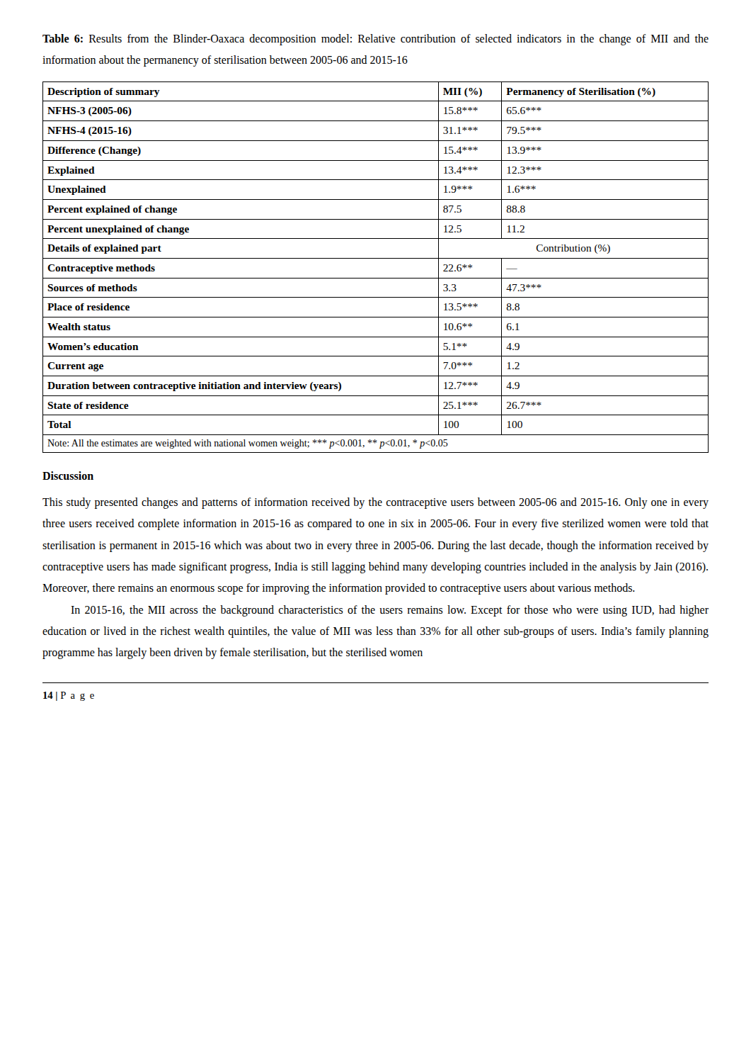Table 6: Results from the Blinder-Oaxaca decomposition model: Relative contribution of selected indicators in the change of MII and the information about the permanency of sterilisation between 2005-06 and 2015-16
| Description of summary | MII (%) | Permanency of Sterilisation (%) |
| NFHS-3 (2005-06) | 15.8*** | 65.6*** |
| NFHS-4 (2015-16) | 31.1*** | 79.5*** |
| Difference (Change) | 15.4*** | 13.9*** |
| Explained | 13.4*** | 12.3*** |
| Unexplained | 1.9*** | 1.6*** |
| Percent explained of change | 87.5 | 88.8 |
| Percent unexplained of change | 12.5 | 11.2 |
| Details of explained part | Contribution (%) |
| Contraceptive methods | 22.6** | — |
| Sources of methods | 3.3 | 47.3*** |
| Place of residence | 13.5*** | 8.8 |
| Wealth status | 10.6** | 6.1 |
| Women’s education | 5.1** | 4.9 |
| Current age | 7.0*** | 1.2 |
| Duration between contraceptive initiation and interview (years) | 12.7*** | 4.9 |
| State of residence | 25.1*** | 26.7*** |
| Total | 100 | 100 |
| Note: All the estimates are weighted with national women weight; *** p <0.001, ** p <0.01, * p <0.05 |
Discussion
This study presented changes and patterns of information received by the contraceptive users between 2005-06 and 2015-16. Only one in every three users received complete information in 2015-16 as compared to one in six in 2005-06. Four in every five sterilized women were told that sterilisation is permanent in 2015-16 which was about two in every three in 2005-06. During the last decade, though the information received by contraceptive users has made significant progress, India is still lagging behind many developing countries included in the analysis by Jain (2016). Moreover, there remains an enormous scope for improving the information provided to contraceptive users about various methods.
In 2015-16, the MII across the background characteristics of the users remains low. Except for those who were using IUD, had higher education or lived in the richest wealth quintiles, the value of MII was less than 33% for all other sub-groups of users. India’s family planning programme has largely been driven by female sterilisation, but the sterilised women
14 | P a g e